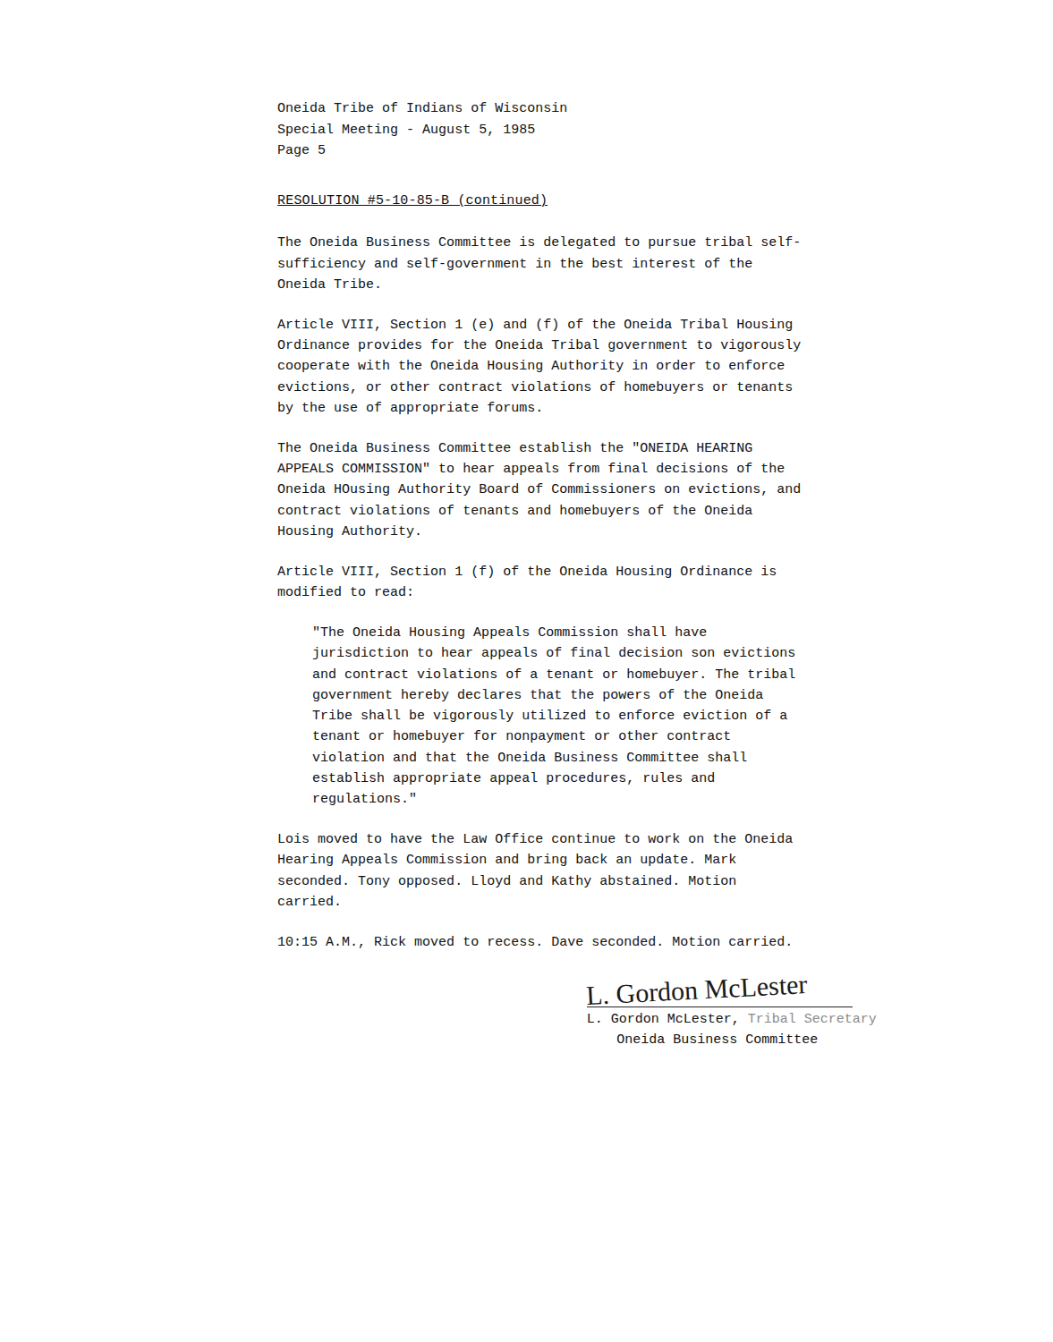Oneida Tribe of Indians of Wisconsin
Special Meeting - August 5, 1985
Page 5
RESOLUTION #5-10-85-B (continued)
The Oneida Business Committee is delegated to pursue tribal self-sufficiency and self-government in the best interest of the Oneida Tribe.
Article VIII, Section 1 (e) and (f) of the Oneida Tribal Housing Ordinance provides for the Oneida Tribal government to vigorously cooperate with the Oneida Housing Authority in order to enforce evictions, or other contract violations of homebuyers or tenants by the use of appropriate forums.
The Oneida Business Committee establish the "ONEIDA HEARING APPEALS COMMISSION" to hear appeals from final decisions of the Oneida HOusing Authority Board of Commissioners on evictions, and contract violations of tenants and homebuyers of the Oneida Housing Authority.
Article VIII, Section 1 (f) of the Oneida Housing Ordinance is modified to read:
"The Oneida Housing Appeals Commission shall have jurisdiction to hear appeals of final decision son evictions and contract violations of a tenant or homebuyer. The tribal government hereby declares that the powers of the Oneida Tribe shall be vigorously utilized to enforce eviction of a tenant or homebuyer for nonpayment or other contract violation and that the Oneida Business Committee shall establish appropriate appeal procedures, rules and regulations."
Lois moved to have the Law Office continue to work on the Oneida Hearing Appeals Commission and bring back an update. Mark seconded. Tony opposed. Lloyd and Kathy abstained. Motion carried.
10:15 A.M., Rick moved to recess. Dave seconded. Motion carried.
L. Gordon McLester
L. Gordon McLester, Tribal Secretary
Oneida Business Committee